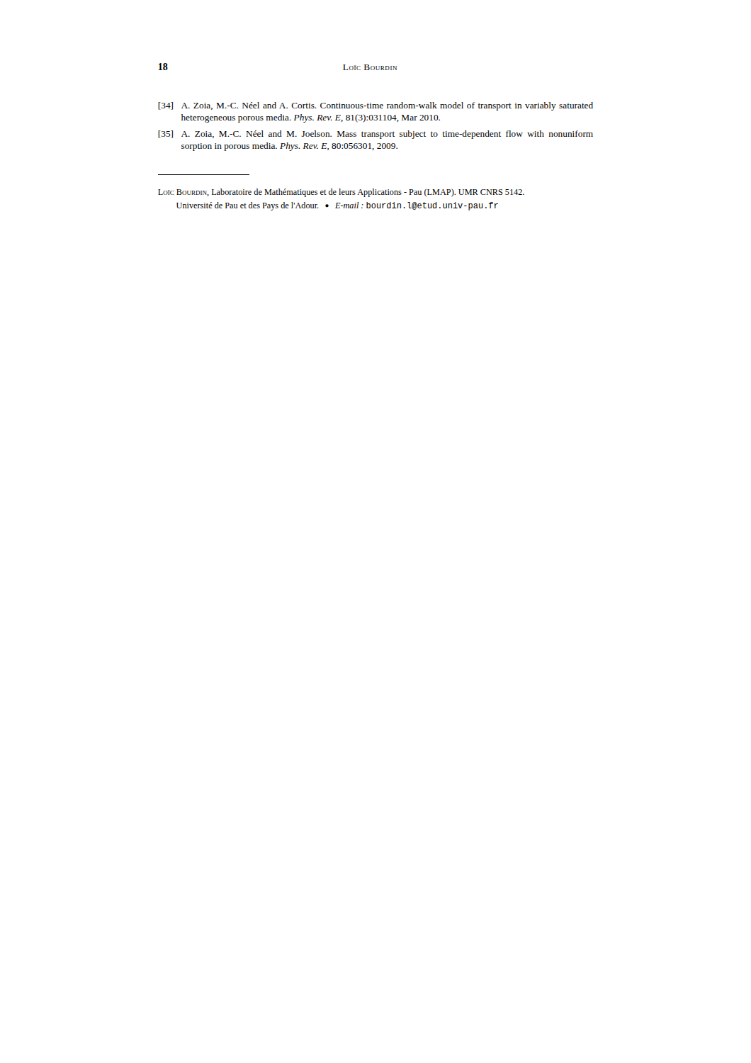18 Loïc Bourdin
[34] A. Zoia, M.-C. Néel and A. Cortis. Continuous-time random-walk model of transport in variably saturated heterogeneous porous media. Phys. Rev. E, 81(3):031104, Mar 2010.
[35] A. Zoia, M.-C. Néel and M. Joelson. Mass transport subject to time-dependent flow with nonuniform sorption in porous media. Phys. Rev. E, 80:056301, 2009.
Loïc Bourdin, Laboratoire de Mathématiques et de leurs Applications - Pau (LMAP). UMR CNRS 5142. Université de Pau et des Pays de l'Adour. ● E-mail : bourdin.l@etud.univ-pau.fr